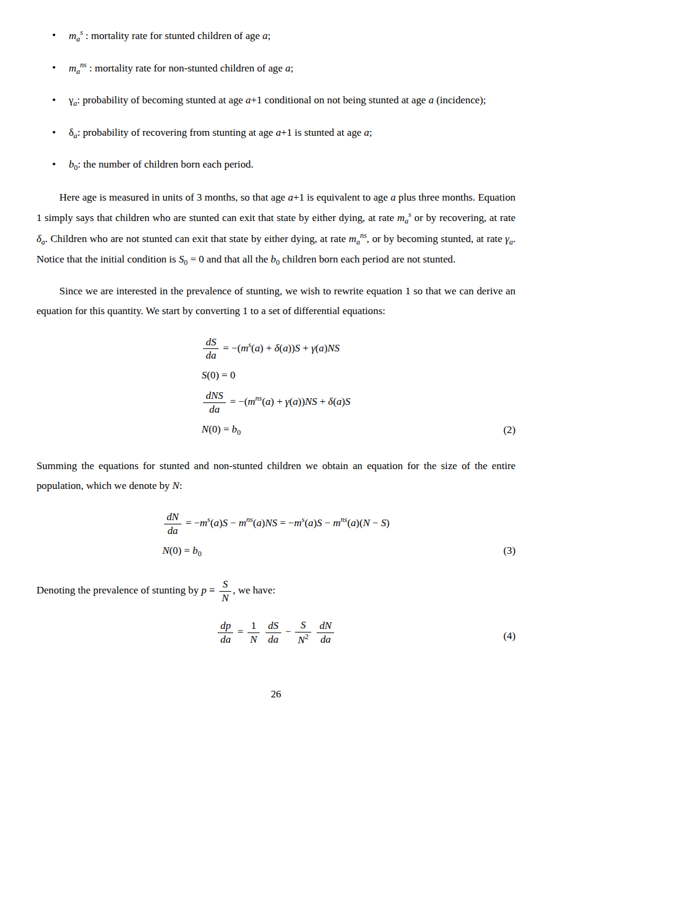mas : mortality rate for stunted children of age a;
mans : mortality rate for non-stunted children of age a;
γa: probability of becoming stunted at age a+1 conditional on not being stunted at age a (incidence);
δa: probability of recovering from stunting at age a+1 is stunted at age a;
b0: the number of children born each period.
Here age is measured in units of 3 months, so that age a+1 is equivalent to age a plus three months. Equation 1 simply says that children who are stunted can exit that state by either dying, at rate mas or by recovering, at rate δa. Children who are not stunted can exit that state by either dying, at rate mans, or by becoming stunted, at rate γa. Notice that the initial condition is S0 = 0 and that all the b0 children born each period are not stunted.
Since we are interested in the prevalence of stunting, we wish to rewrite equation 1 so that we can derive an equation for this quantity. We start by converting 1 to a set of differential equations:
| dS da = −( m s ( a ) + δ ( a )) S + γ ( a ) NS |
| S (0) = 0 |
| dNS da = −( m ns ( a ) + γ ( a )) NS + δ ( a ) S |
| N (0) = b 0 |
(2)
Summing the equations for stunted and non-stunted children we obtain an equation for the size of the entire population, which we denote by N:
| dN da = − m s ( a ) S − m ns ( a ) NS = − m s ( a ) S − m ns ( a )( N − S ) |
| N (0) = b 0 |
(3)
Denoting the prevalence of stunting by p ≡ SN, we have:
| dp da = 1 N dS da − S N 2 dN da |
(4)
26